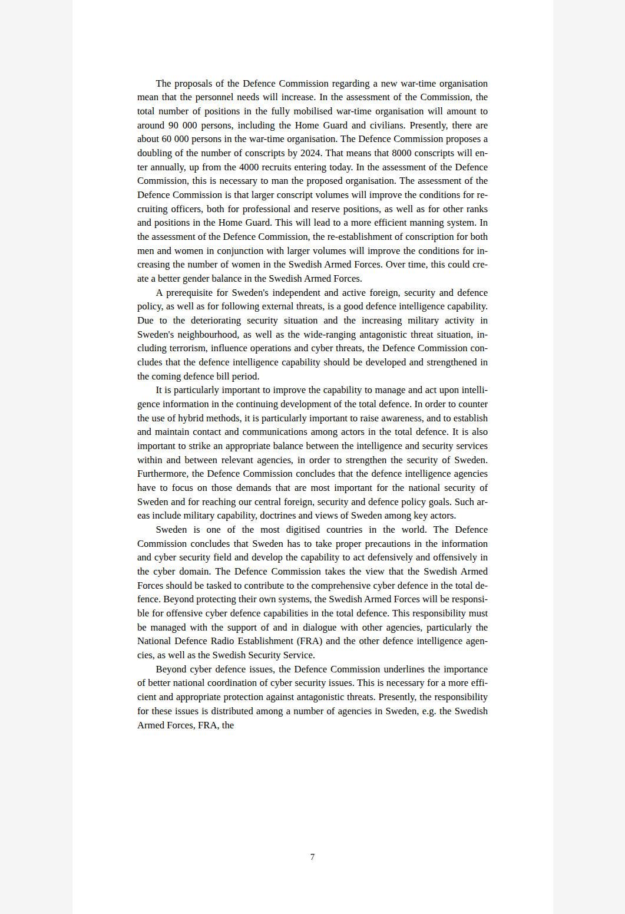The proposals of the Defence Commission regarding a new war-time organisation mean that the personnel needs will increase. In the assessment of the Commission, the total number of positions in the fully mobilised war-time organisation will amount to around 90 000 persons, including the Home Guard and civilians. Presently, there are about 60 000 persons in the war-time organisation. The Defence Commission proposes a doubling of the number of conscripts by 2024. That means that 8000 conscripts will enter annually, up from the 4000 recruits entering today. In the assessment of the Defence Commission, this is necessary to man the proposed organisation. The assessment of the Defence Commission is that larger conscript volumes will improve the conditions for recruiting officers, both for professional and reserve positions, as well as for other ranks and positions in the Home Guard. This will lead to a more efficient manning system. In the assessment of the Defence Commission, the re-establishment of conscription for both men and women in conjunction with larger volumes will improve the conditions for increasing the number of women in the Swedish Armed Forces. Over time, this could create a better gender balance in the Swedish Armed Forces.
A prerequisite for Sweden's independent and active foreign, security and defence policy, as well as for following external threats, is a good defence intelligence capability. Due to the deteriorating security situation and the increasing military activity in Sweden's neighbourhood, as well as the wide-ranging antagonistic threat situation, including terrorism, influence operations and cyber threats, the Defence Commission concludes that the defence intelligence capability should be developed and strengthened in the coming defence bill period.
It is particularly important to improve the capability to manage and act upon intelligence information in the continuing development of the total defence. In order to counter the use of hybrid methods, it is particularly important to raise awareness, and to establish and maintain contact and communications among actors in the total defence. It is also important to strike an appropriate balance between the intelligence and security services within and between relevant agencies, in order to strengthen the security of Sweden. Furthermore, the Defence Commission concludes that the defence intelligence agencies have to focus on those demands that are most important for the national security of Sweden and for reaching our central foreign, security and defence policy goals. Such areas include military capability, doctrines and views of Sweden among key actors.
Sweden is one of the most digitised countries in the world. The Defence Commission concludes that Sweden has to take proper precautions in the information and cyber security field and develop the capability to act defensively and offensively in the cyber domain. The Defence Commission takes the view that the Swedish Armed Forces should be tasked to contribute to the comprehensive cyber defence in the total defence. Beyond protecting their own systems, the Swedish Armed Forces will be responsible for offensive cyber defence capabilities in the total defence. This responsibility must be managed with the support of and in dialogue with other agencies, particularly the National Defence Radio Establishment (FRA) and the other defence intelligence agencies, as well as the Swedish Security Service.
Beyond cyber defence issues, the Defence Commission underlines the importance of better national coordination of cyber security issues. This is necessary for a more efficient and appropriate protection against antagonistic threats. Presently, the responsibility for these issues is distributed among a number of agencies in Sweden, e.g. the Swedish Armed Forces, FRA, the
7